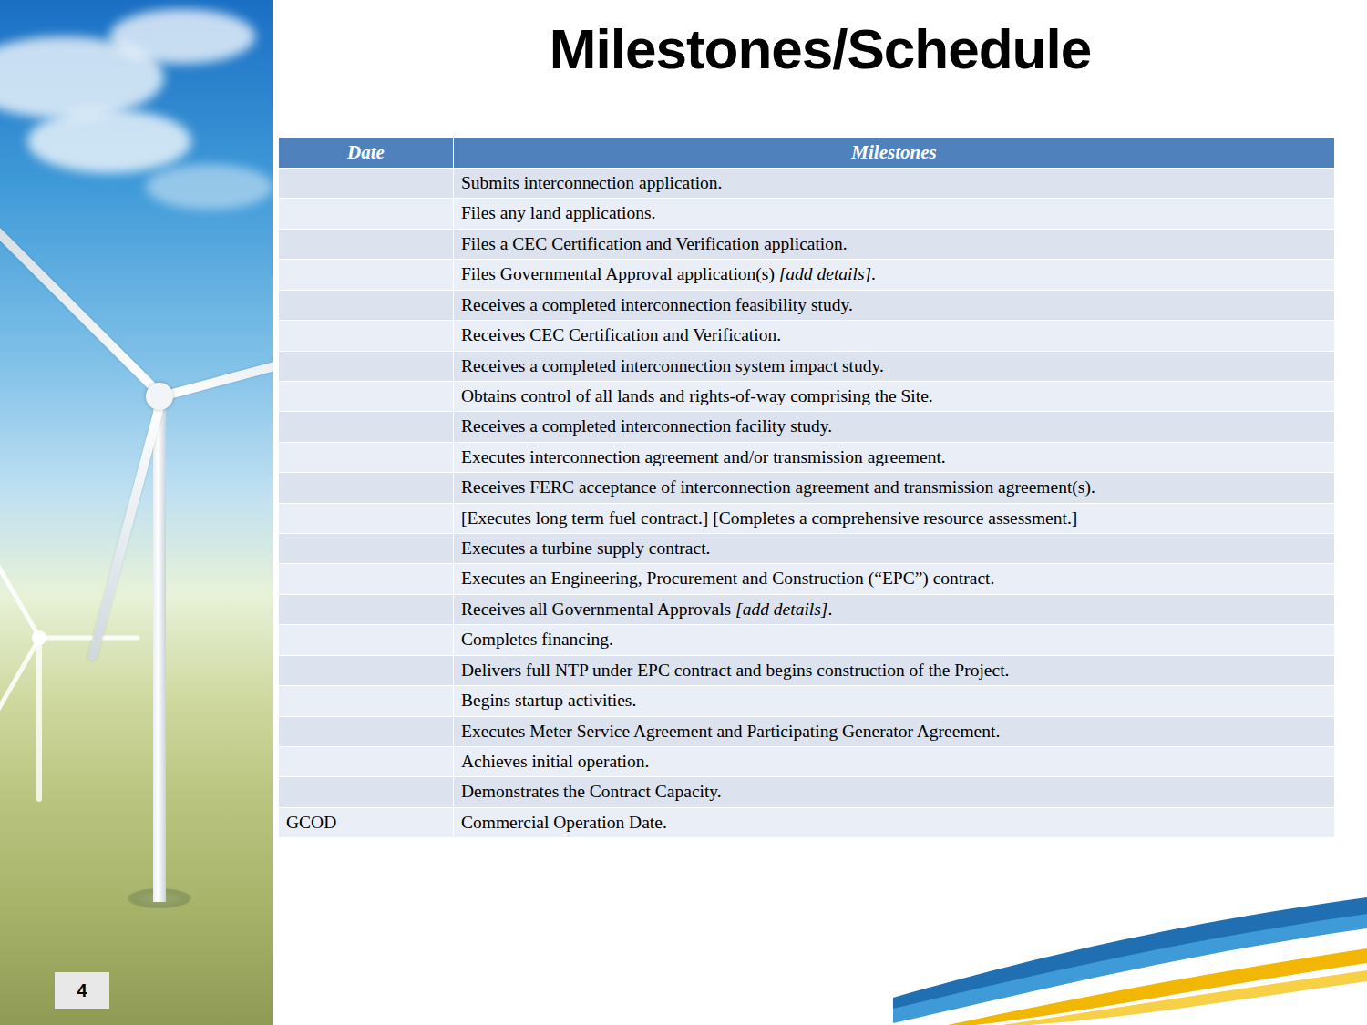Milestones/Schedule
| Date | Milestones |
| --- | --- |
| | Submits interconnection application. |
| | Files any land applications. |
| | Files a CEC Certification and Verification application. |
| | Files Governmental Approval application(s) [add details] . |
| | Receives a completed interconnection feasibility study. |
| | Receives CEC Certification and Verification. |
| | Receives a completed interconnection system impact study. |
| | Obtains control of all lands and rights-of-way comprising the Site. |
| | Receives a completed interconnection facility study. |
| | Executes interconnection agreement and/or transmission agreement. |
| | Receives FERC acceptance of interconnection agreement and transmission agreement(s). |
| | [Executes long term fuel contract.] [Completes a comprehensive resource assessment.] |
| | Executes a turbine supply contract. |
| | Executes an Engineering, Procurement and Construction (“EPC”) contract. |
| | Receives all Governmental Approvals [add details] . |
| | Completes financing. |
| | Delivers full NTP under EPC contract and begins construction of the Project. |
| | Begins startup activities. |
| | Executes Meter Service Agreement and Participating Generator Agreement. |
| | Achieves initial operation. |
| | Demonstrates the Contract Capacity. |
| GCOD | Commercial Operation Date. |
4